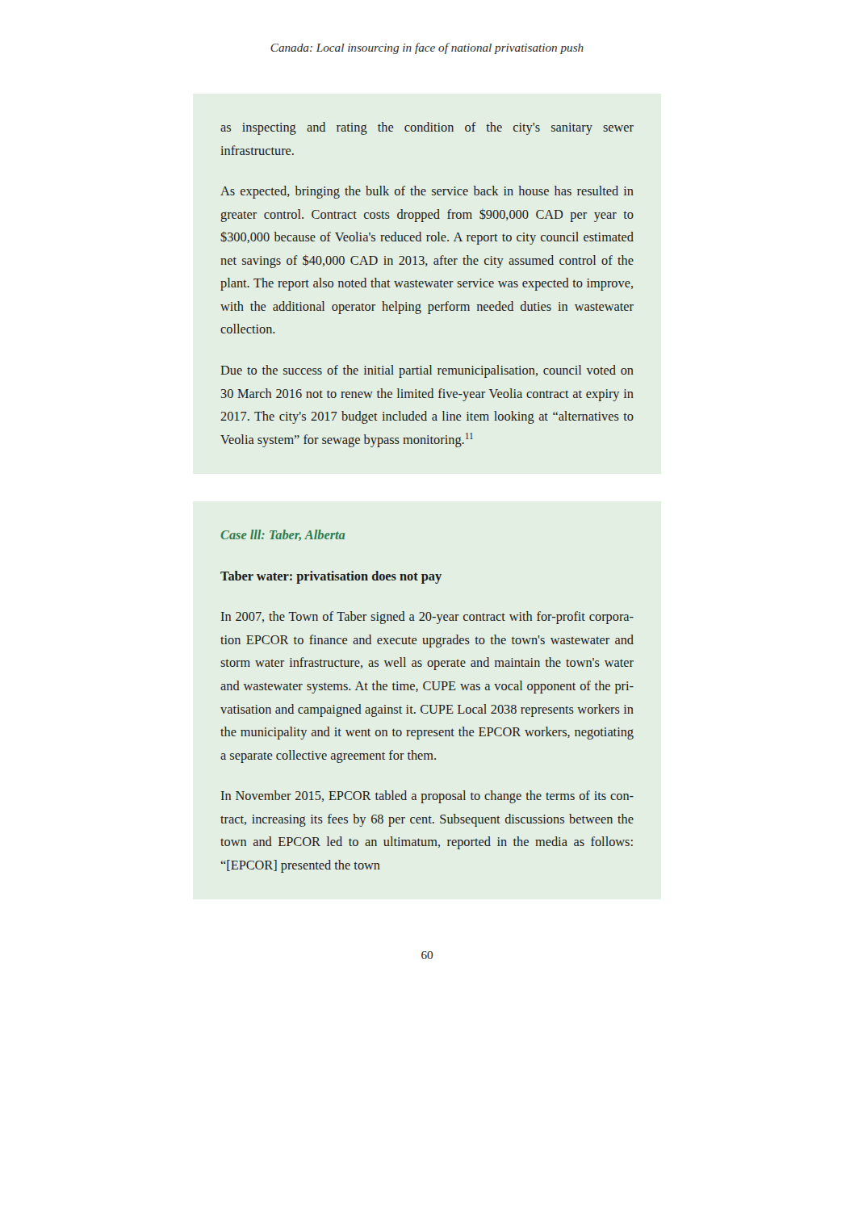Canada: Local insourcing in face of national privatisation push
as inspecting and rating the condition of the city's sanitary sewer infrastructure.
As expected, bringing the bulk of the service back in house has resulted in greater control. Contract costs dropped from $900,000 CAD per year to $300,000 because of Veolia's reduced role. A report to city council estimated net savings of $40,000 CAD in 2013, after the city assumed control of the plant. The report also noted that wastewater service was expected to improve, with the additional operator helping perform needed duties in wastewater collection.
Due to the success of the initial partial remunicipalisation, council voted on 30 March 2016 not to renew the limited five-year Veolia contract at expiry in 2017. The city's 2017 budget included a line item looking at “alternatives to Veolia system” for sewage bypass monitoring.11
Case lll: Taber, Alberta
Taber water: privatisation does not pay
In 2007, the Town of Taber signed a 20-year contract with for-profit corporation EPCOR to finance and execute upgrades to the town's wastewater and storm water infrastructure, as well as operate and maintain the town's water and wastewater systems. At the time, CUPE was a vocal opponent of the privatisation and campaigned against it. CUPE Local 2038 represents workers in the municipality and it went on to represent the EPCOR workers, negotiating a separate collective agreement for them.
In November 2015, EPCOR tabled a proposal to change the terms of its contract, increasing its fees by 68 per cent. Subsequent discussions between the town and EPCOR led to an ultimatum, reported in the media as follows: “[EPCOR] presented the town
60